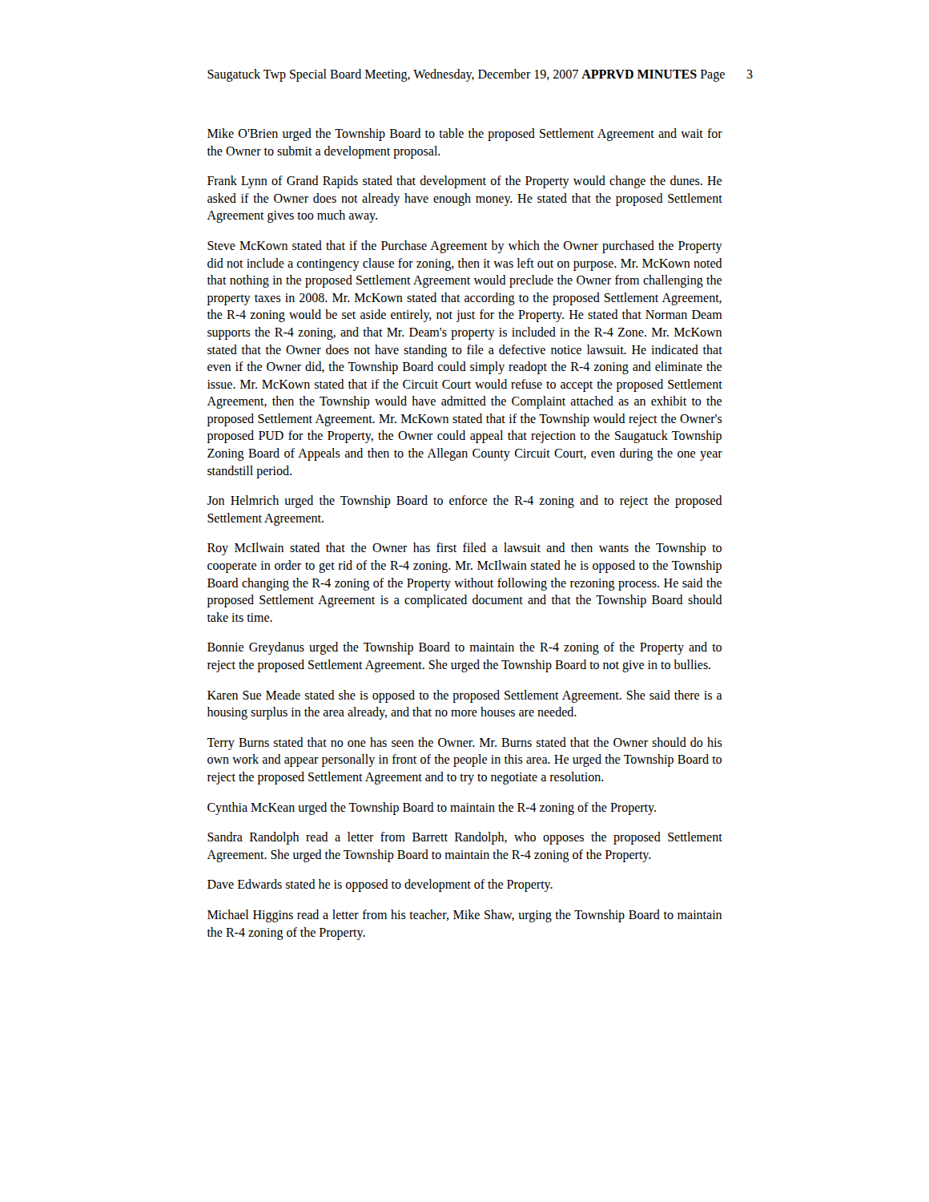Saugatuck Twp Special Board Meeting, Wednesday, December 19, 2007 APPRVD MINUTES Page3
Mike O'Brien urged the Township Board to table the proposed Settlement Agreement and wait for the Owner to submit a development proposal.
Frank Lynn of Grand Rapids stated that development of the Property would change the dunes. He asked if the Owner does not already have enough money. He stated that the proposed Settlement Agreement gives too much away.
Steve McKown stated that if the Purchase Agreement by which the Owner purchased the Property did not include a contingency clause for zoning, then it was left out on purpose. Mr. McKown noted that nothing in the proposed Settlement Agreement would preclude the Owner from challenging the property taxes in 2008. Mr. McKown stated that according to the proposed Settlement Agreement, the R-4 zoning would be set aside entirely, not just for the Property. He stated that Norman Deam supports the R-4 zoning, and that Mr. Deam's property is included in the R-4 Zone. Mr. McKown stated that the Owner does not have standing to file a defective notice lawsuit. He indicated that even if the Owner did, the Township Board could simply readopt the R-4 zoning and eliminate the issue. Mr. McKown stated that if the Circuit Court would refuse to accept the proposed Settlement Agreement, then the Township would have admitted the Complaint attached as an exhibit to the proposed Settlement Agreement. Mr. McKown stated that if the Township would reject the Owner's proposed PUD for the Property, the Owner could appeal that rejection to the Saugatuck Township Zoning Board of Appeals and then to the Allegan County Circuit Court, even during the one year standstill period.
Jon Helmrich urged the Township Board to enforce the R-4 zoning and to reject the proposed Settlement Agreement.
Roy McIlwain stated that the Owner has first filed a lawsuit and then wants the Township to cooperate in order to get rid of the R-4 zoning. Mr. McIlwain stated he is opposed to the Township Board changing the R-4 zoning of the Property without following the rezoning process. He said the proposed Settlement Agreement is a complicated document and that the Township Board should take its time.
Bonnie Greydanus urged the Township Board to maintain the R-4 zoning of the Property and to reject the proposed Settlement Agreement. She urged the Township Board to not give in to bullies.
Karen Sue Meade stated she is opposed to the proposed Settlement Agreement. She said there is a housing surplus in the area already, and that no more houses are needed.
Terry Burns stated that no one has seen the Owner. Mr. Burns stated that the Owner should do his own work and appear personally in front of the people in this area. He urged the Township Board to reject the proposed Settlement Agreement and to try to negotiate a resolution.
Cynthia McKean urged the Township Board to maintain the R-4 zoning of the Property.
Sandra Randolph read a letter from Barrett Randolph, who opposes the proposed Settlement Agreement. She urged the Township Board to maintain the R-4 zoning of the Property.
Dave Edwards stated he is opposed to development of the Property.
Michael Higgins read a letter from his teacher, Mike Shaw, urging the Township Board to maintain the R-4 zoning of the Property.